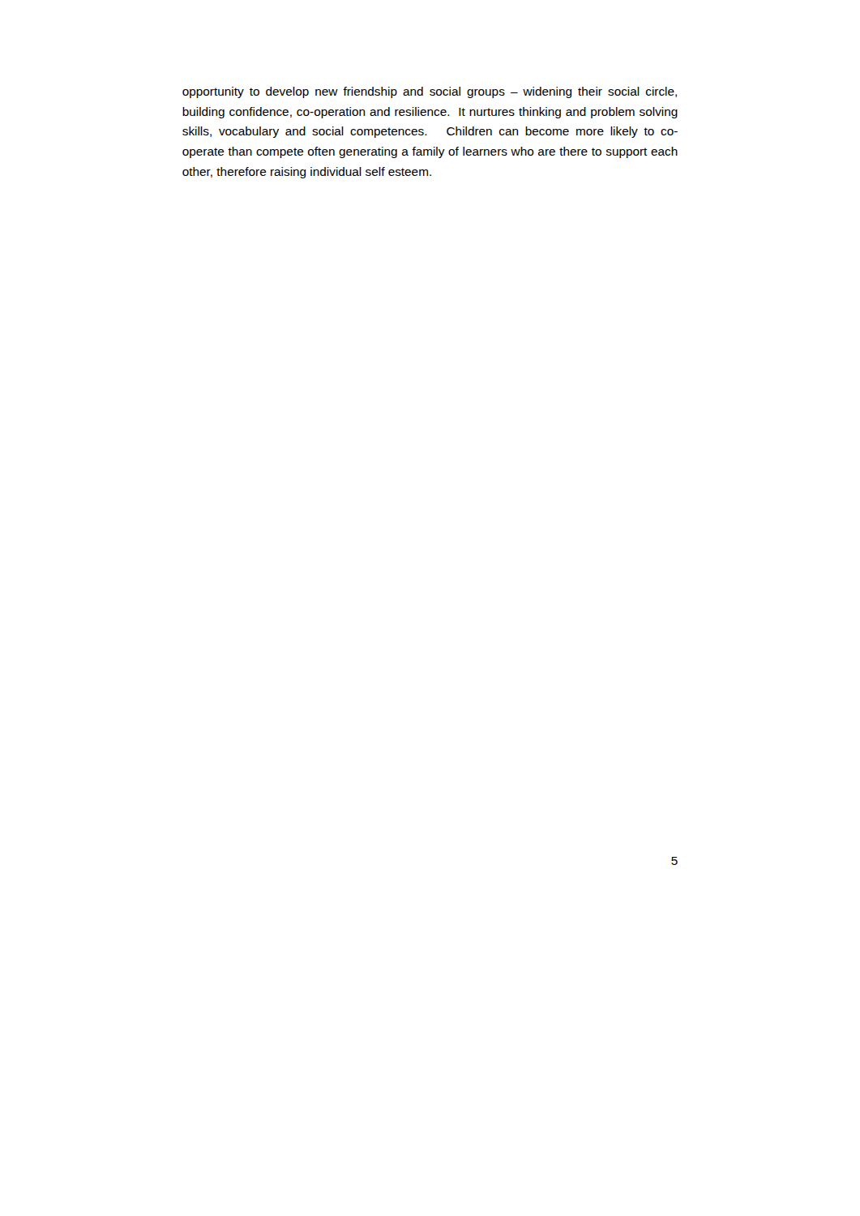opportunity to develop new friendship and social groups – widening their social circle, building confidence, co-operation and resilience. It nurtures thinking and problem solving skills, vocabulary and social competences. Children can become more likely to co-operate than compete often generating a family of learners who are there to support each other, therefore raising individual self esteem.
5